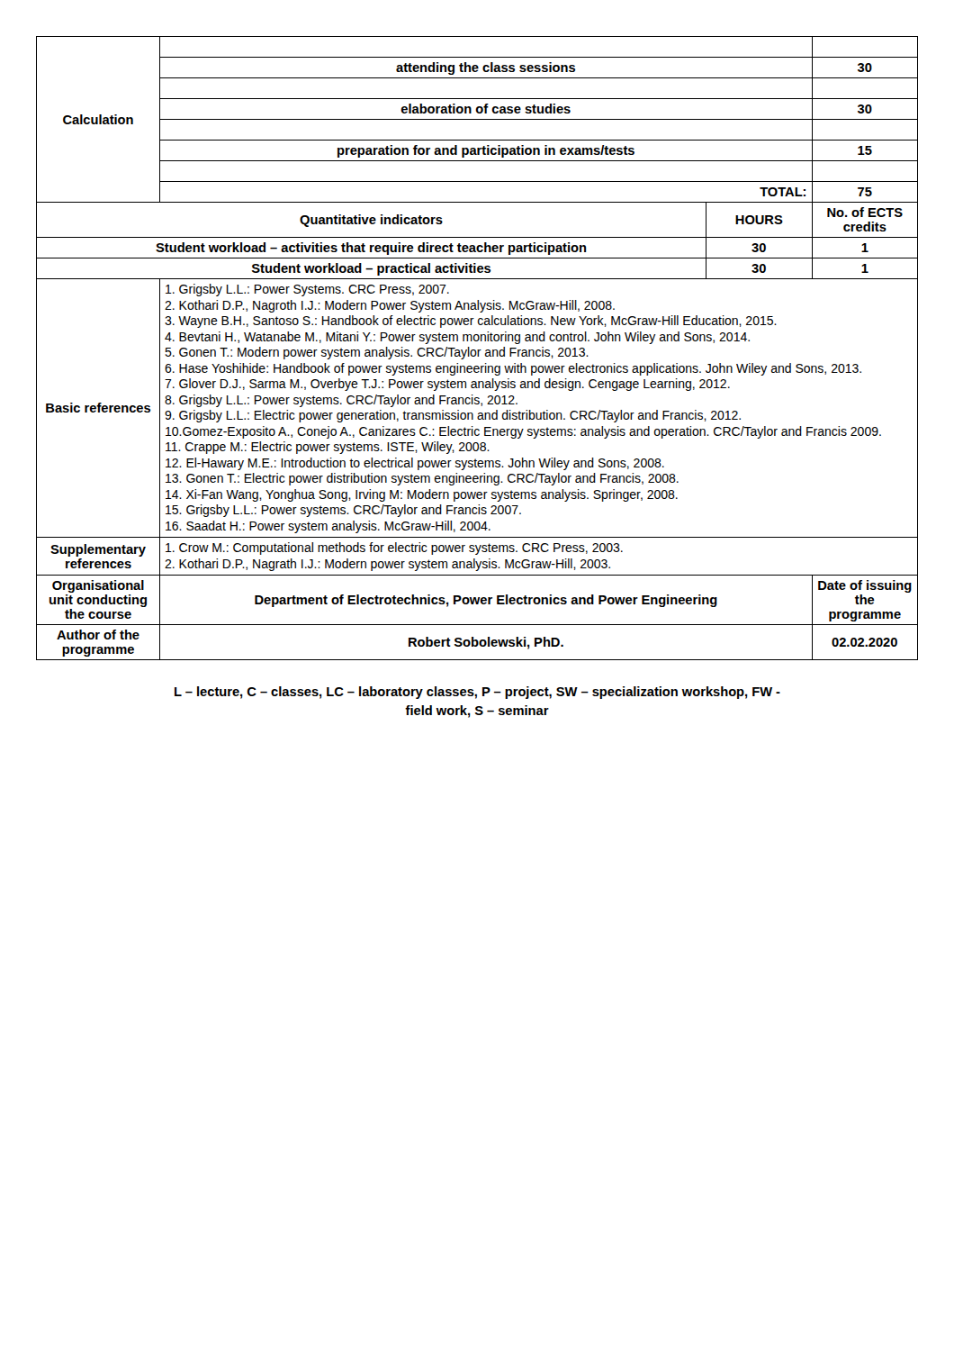| Calculation | | |
| attending the class sessions | 30 |
| elaboration of case studies | 30 |
| preparation for and participation in exams/tests | 15 |
| TOTAL: | 75 |
| Quantitative indicators | HOURS | No. of ECTS credits |
| Student workload – activities that require direct teacher participation | 30 | 1 |
| Student workload – practical activities | 30 | 1 |
| Basic references | 1. Grigsby L.L.: Power Systems. CRC Press, 2007. 2. Kothari D.P., Nagroth I.J.: Modern Power System Analysis. McGraw-Hill, 2008. 3. Wayne B.H., Santoso S.: Handbook of electric power calculations. New York, McGraw-Hill Education, 2015. 4. Bevtani H., Watanabe M., Mitani Y.: Power system monitoring and control. John Wiley and Sons, 2014. 5. Gonen T.: Modern power system analysis. CRC/Taylor and Francis, 2013. 6. Hase Yoshihide: Handbook of power systems engineering with power electronics applications. John Wiley and Sons, 2013. 7. Glover D.J., Sarma M., Overbye T.J.: Power system analysis and design. Cengage Learning, 2012. 8. Grigsby L.L.: Power systems. CRC/Taylor and Francis, 2012. 9. Grigsby L.L.: Electric power generation, transmission and distribution. CRC/Taylor and Francis, 2012. 10.Gomez-Exposito A., Conejo A., Canizares C.: Electric Energy systems: analysis and operation. CRC/Taylor and Francis 2009. 11. Crappe M.: Electric power systems. ISTE, Wiley, 2008. 12. El-Hawary M.E.: Introduction to electrical power systems. John Wiley and Sons, 2008. 13. Gonen T.: Electric power distribution system engineering. CRC/Taylor and Francis, 2008. 14. Xi-Fan Wang, Yonghua Song, Irving M: Modern power systems analysis. Springer, 2008. 15. Grigsby L.L.: Power systems. CRC/Taylor and Francis 2007. 16. Saadat H.: Power system analysis. McGraw-Hill, 2004. |
| Supplementary references | 1. Crow M.: Computational methods for electric power systems. CRC Press, 2003. 2. Kothari D.P., Nagrath I.J.: Modern power system analysis. McGraw-Hill, 2003. |
| Organisational unit conducting the course | Department of Electrotechnics, Power Electronics and Power Engineering | Date of issuing the programme |
| Author of the programme | Robert Sobolewski, PhD. | 02.02.2020 |
L – lecture, C – classes, LC – laboratory classes, P – project, SW – specialization workshop, FW -
field work, S – seminar